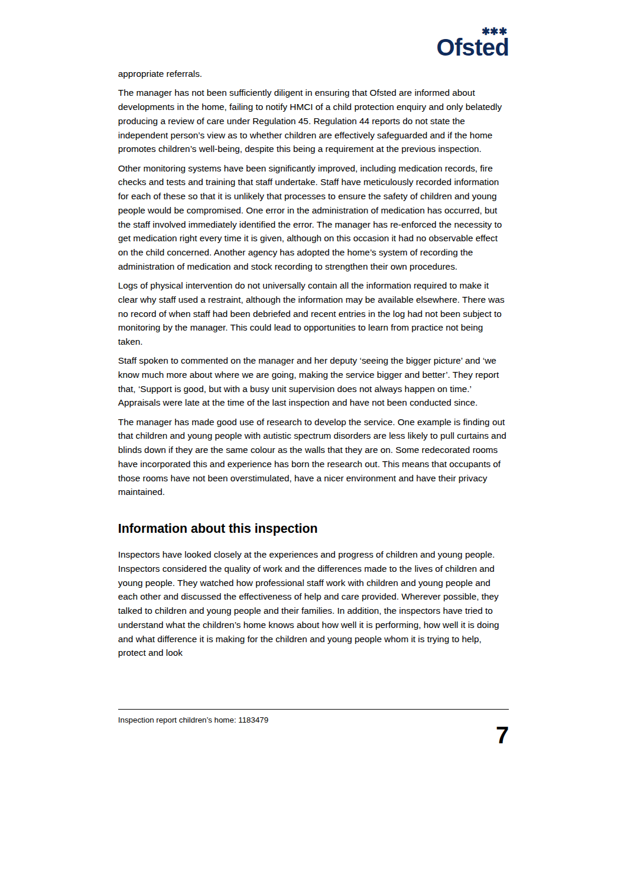✱✱✱ Ofsted
appropriate referrals.
The manager has not been sufficiently diligent in ensuring that Ofsted are informed about developments in the home, failing to notify HMCI of a child protection enquiry and only belatedly producing a review of care under Regulation 45. Regulation 44 reports do not state the independent person’s view as to whether children are effectively safeguarded and if the home promotes children’s well-being, despite this being a requirement at the previous inspection.
Other monitoring systems have been significantly improved, including medication records, fire checks and tests and training that staff undertake. Staff have meticulously recorded information for each of these so that it is unlikely that processes to ensure the safety of children and young people would be compromised. One error in the administration of medication has occurred, but the staff involved immediately identified the error. The manager has re-enforced the necessity to get medication right every time it is given, although on this occasion it had no observable effect on the child concerned. Another agency has adopted the home’s system of recording the administration of medication and stock recording to strengthen their own procedures.
Logs of physical intervention do not universally contain all the information required to make it clear why staff used a restraint, although the information may be available elsewhere. There was no record of when staff had been debriefed and recent entries in the log had not been subject to monitoring by the manager. This could lead to opportunities to learn from practice not being taken.
Staff spoken to commented on the manager and her deputy ‘seeing the bigger picture’ and ‘we know much more about where we are going, making the service bigger and better’. They report that, ‘Support is good, but with a busy unit supervision does not always happen on time.’ Appraisals were late at the time of the last inspection and have not been conducted since.
The manager has made good use of research to develop the service. One example is finding out that children and young people with autistic spectrum disorders are less likely to pull curtains and blinds down if they are the same colour as the walls that they are on. Some redecorated rooms have incorporated this and experience has born the research out. This means that occupants of those rooms have not been overstimulated, have a nicer environment and have their privacy maintained.
Information about this inspection
Inspectors have looked closely at the experiences and progress of children and young people. Inspectors considered the quality of work and the differences made to the lives of children and young people. They watched how professional staff work with children and young people and each other and discussed the effectiveness of help and care provided. Wherever possible, they talked to children and young people and their families. In addition, the inspectors have tried to understand what the children’s home knows about how well it is performing, how well it is doing and what difference it is making for the children and young people whom it is trying to help, protect and look
Inspection report children’s home: 1183479 7